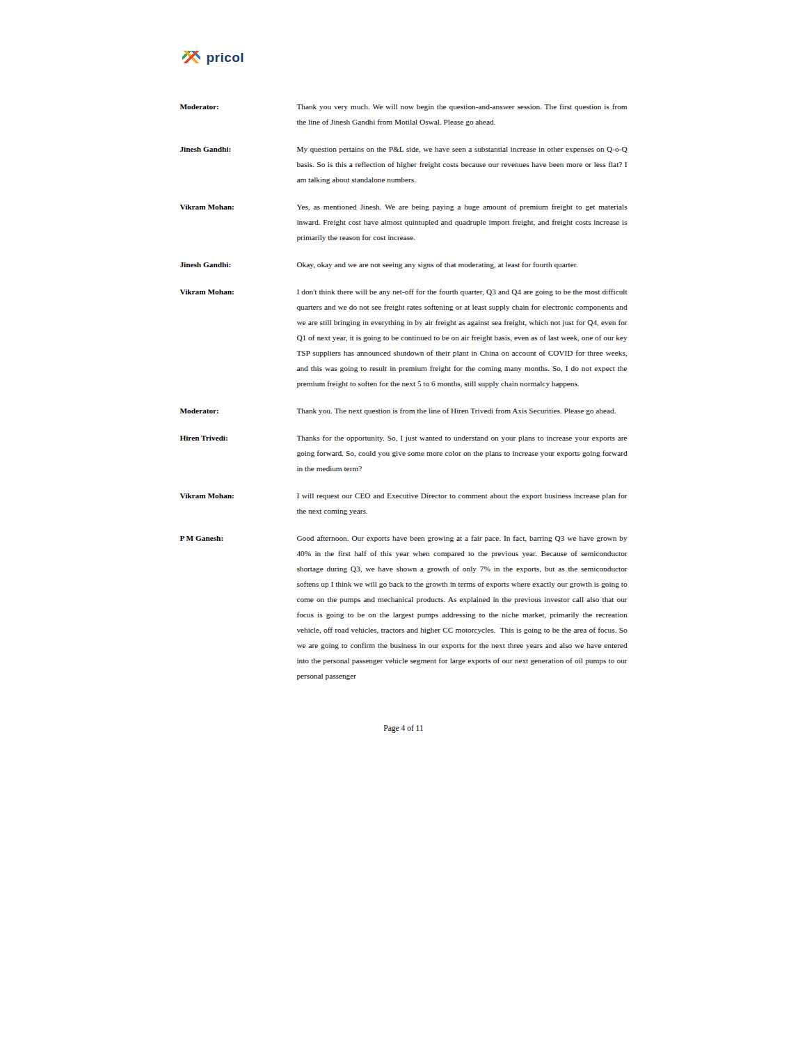pricol
| Moderator: | Thank you very much. We will now begin the question-and-answer session. The first question is from the line of Jinesh Gandhi from Motilal Oswal. Please go ahead. |
| Jinesh Gandhi: | My question pertains on the P&L side, we have seen a substantial increase in other expenses on Q-o-Q basis. So is this a reflection of higher freight costs because our revenues have been more or less flat? I am talking about standalone numbers. |
| Vikram Mohan: | Yes, as mentioned Jinesh. We are being paying a huge amount of premium freight to get materials inward. Freight cost have almost quintupled and quadruple import freight, and freight costs increase is primarily the reason for cost increase. |
| Jinesh Gandhi: | Okay, okay and we are not seeing any signs of that moderating, at least for fourth quarter. |
| Vikram Mohan: | I don't think there will be any net-off for the fourth quarter, Q3 and Q4 are going to be the most difficult quarters and we do not see freight rates softening or at least supply chain for electronic components and we are still bringing in everything in by air freight as against sea freight, which not just for Q4, even for Q1 of next year, it is going to be continued to be on air freight basis, even as of last week, one of our key TSP suppliers has announced shutdown of their plant in China on account of COVID for three weeks, and this was going to result in premium freight for the coming many months. So, I do not expect the premium freight to soften for the next 5 to 6 months, still supply chain normalcy happens. |
| Moderator: | Thank you. The next question is from the line of Hiren Trivedi from Axis Securities. Please go ahead. |
| Hiren Trivedi: | Thanks for the opportunity. So, I just wanted to understand on your plans to increase your exports are going forward. So, could you give some more color on the plans to increase your exports going forward in the medium term? |
| Vikram Mohan: | I will request our CEO and Executive Director to comment about the export business increase plan for the next coming years. |
| P M Ganesh: | Good afternoon. Our exports have been growing at a fair pace. In fact, barring Q3 we have grown by 40% in the first half of this year when compared to the previous year. Because of semiconductor shortage during Q3, we have shown a growth of only 7% in the exports, but as the semiconductor softens up I think we will go back to the growth in terms of exports where exactly our growth is going to come on the pumps and mechanical products. As explained in the previous investor call also that our focus is going to be on the largest pumps addressing to the niche market, primarily the recreation vehicle, off road vehicles, tractors and higher CC motorcycles. This is going to be the area of focus. So we are going to confirm the business in our exports for the next three years and also we have entered into the personal passenger vehicle segment for large exports of our next generation of oil pumps to our personal passenger |
Page 4 of 11